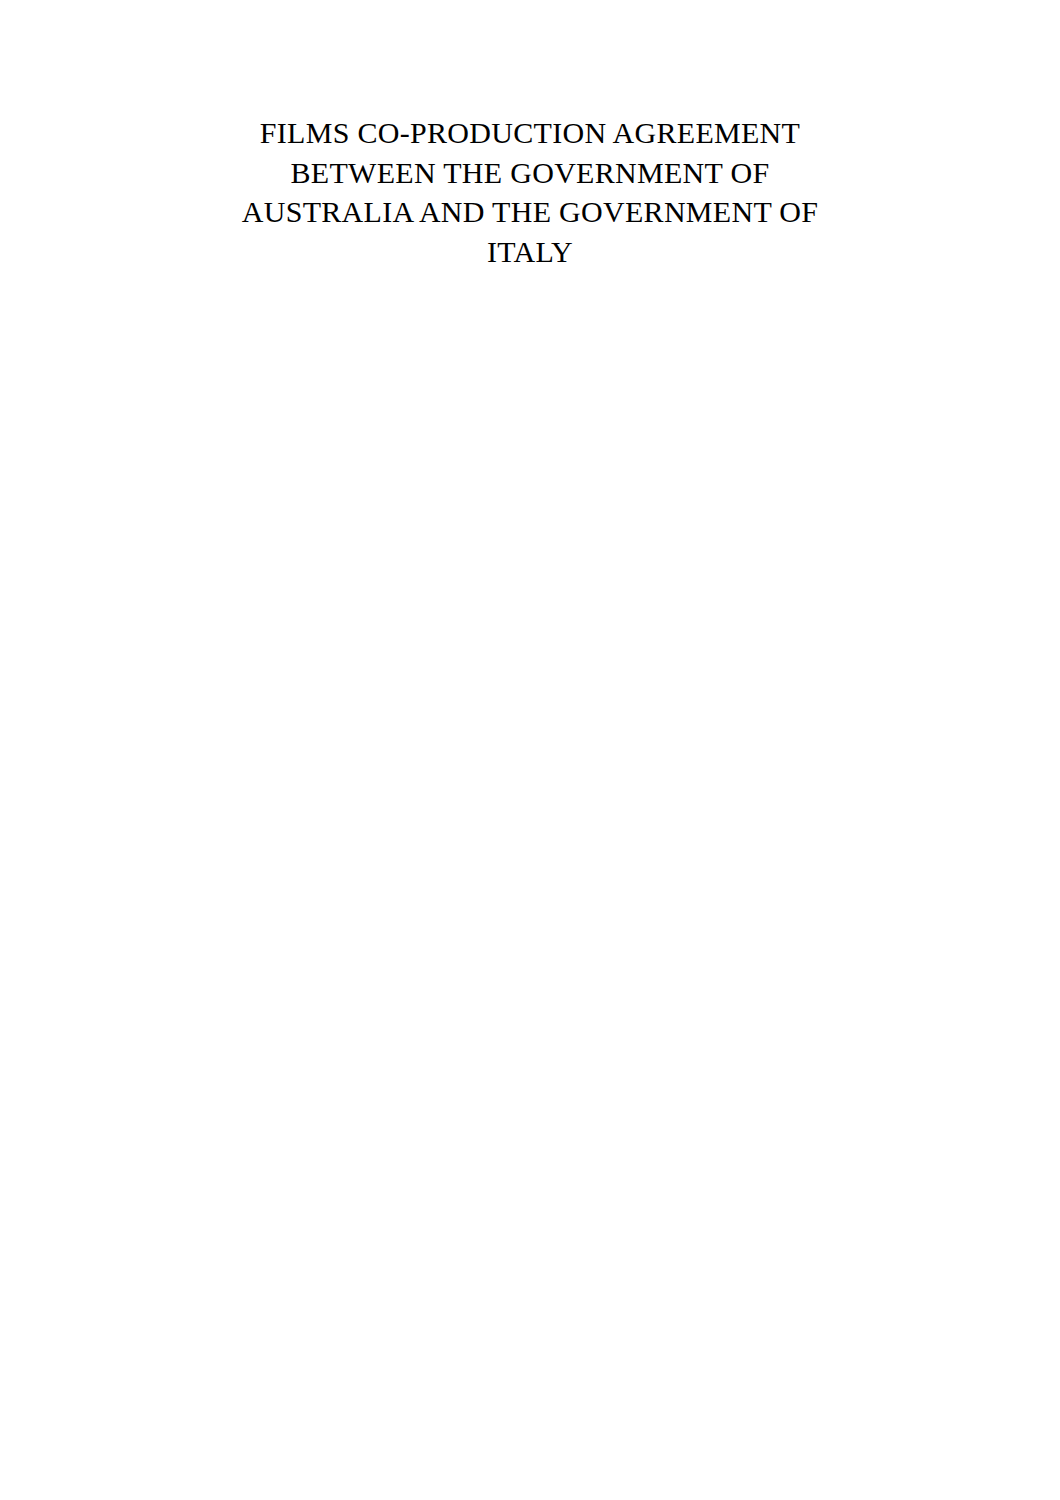Films Co-Production Agreement Between the Government of Australia and the Government of Italy